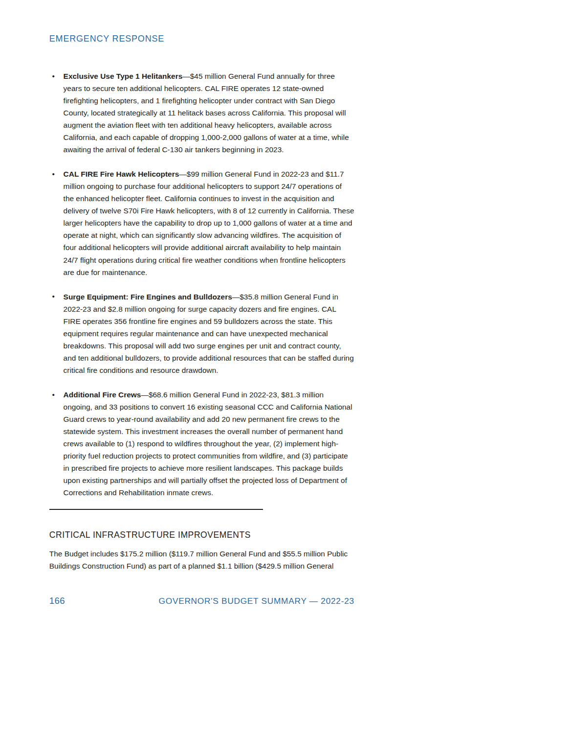Emergency Response
Exclusive Use Type 1 Helitankers—$45 million General Fund annually for three years to secure ten additional helicopters. CAL FIRE operates 12 state-owned firefighting helicopters, and 1 firefighting helicopter under contract with San Diego County, located strategically at 11 helitack bases across California. This proposal will augment the aviation fleet with ten additional heavy helicopters, available across California, and each capable of dropping 1,000-2,000 gallons of water at a time, while awaiting the arrival of federal C-130 air tankers beginning in 2023.
CAL FIRE Fire Hawk Helicopters—$99 million General Fund in 2022-23 and $11.7 million ongoing to purchase four additional helicopters to support 24/7 operations of the enhanced helicopter fleet. California continues to invest in the acquisition and delivery of twelve S70i Fire Hawk helicopters, with 8 of 12 currently in California. These larger helicopters have the capability to drop up to 1,000 gallons of water at a time and operate at night, which can significantly slow advancing wildfires. The acquisition of four additional helicopters will provide additional aircraft availability to help maintain 24/7 flight operations during critical fire weather conditions when frontline helicopters are due for maintenance.
Surge Equipment: Fire Engines and Bulldozers—$35.8 million General Fund in 2022-23 and $2.8 million ongoing for surge capacity dozers and fire engines. CAL FIRE operates 356 frontline fire engines and 59 bulldozers across the state. This equipment requires regular maintenance and can have unexpected mechanical breakdowns. This proposal will add two surge engines per unit and contract county, and ten additional bulldozers, to provide additional resources that can be staffed during critical fire conditions and resource drawdown.
Additional Fire Crews—$68.6 million General Fund in 2022-23, $81.3 million ongoing, and 33 positions to convert 16 existing seasonal CCC and California National Guard crews to year-round availability and add 20 new permanent fire crews to the statewide system. This investment increases the overall number of permanent hand crews available to (1) respond to wildfires throughout the year, (2) implement high-priority fuel reduction projects to protect communities from wildfire, and (3) participate in prescribed fire projects to achieve more resilient landscapes. This package builds upon existing partnerships and will partially offset the projected loss of Department of Corrections and Rehabilitation inmate crews.
Critical Infrastructure Improvements
The Budget includes $175.2 million ($119.7 million General Fund and $55.5 million Public Buildings Construction Fund) as part of a planned $1.1 billion ($429.5 million General
166
Governor's Budget Summary — 2022-23